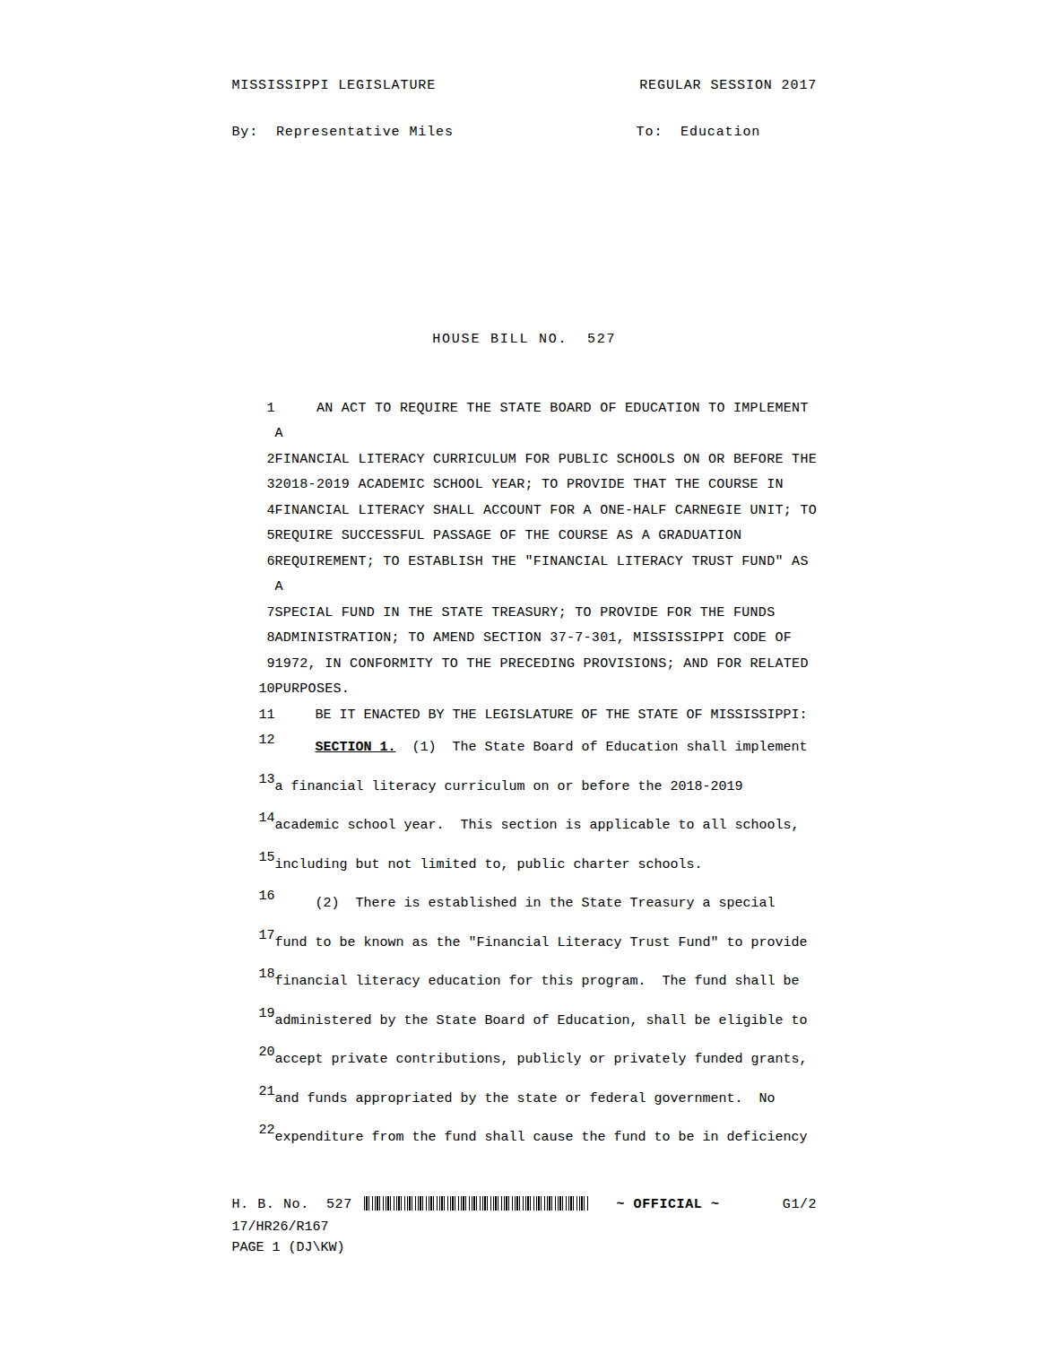MISSISSIPPI LEGISLATURE REGULAR SESSION 2017
By: Representative Miles To: Education
HOUSE BILL NO. 527
| 1 | AN ACT TO REQUIRE THE STATE BOARD OF EDUCATION TO IMPLEMENT A |
| 2 | FINANCIAL LITERACY CURRICULUM FOR PUBLIC SCHOOLS ON OR BEFORE THE |
| 3 | 2018-2019 ACADEMIC SCHOOL YEAR; TO PROVIDE THAT THE COURSE IN |
| 4 | FINANCIAL LITERACY SHALL ACCOUNT FOR A ONE-HALF CARNEGIE UNIT; TO |
| 5 | REQUIRE SUCCESSFUL PASSAGE OF THE COURSE AS A GRADUATION |
| 6 | REQUIREMENT; TO ESTABLISH THE "FINANCIAL LITERACY TRUST FUND" AS A |
| 7 | SPECIAL FUND IN THE STATE TREASURY; TO PROVIDE FOR THE FUNDS |
| 8 | ADMINISTRATION; TO AMEND SECTION 37-7-301, MISSISSIPPI CODE OF |
| 9 | 1972, IN CONFORMITY TO THE PRECEDING PROVISIONS; AND FOR RELATED |
| 10 | PURPOSES. |
| 11 | BE IT ENACTED BY THE LEGISLATURE OF THE STATE OF MISSISSIPPI: |
| 12 | SECTION 1. (1) The State Board of Education shall implement |
| 13 | a financial literacy curriculum on or before the 2018-2019 |
| 14 | academic school year. This section is applicable to all schools, |
| 15 | including but not limited to, public charter schools. |
| 16 | (2) There is established in the State Treasury a special |
| 17 | fund to be known as the "Financial Literacy Trust Fund" to provide |
| 18 | financial literacy education for this program. The fund shall be |
| 19 | administered by the State Board of Education, shall be eligible to |
| 20 | accept private contributions, publicly or privately funded grants, |
| 21 | and funds appropriated by the state or federal government. No |
| 22 | expenditure from the fund shall cause the fund to be in deficiency |
H. B. No. 527 ~ OFFICIAL ~ G1/2
17/HR26/R167
PAGE 1 (DJ\KW)